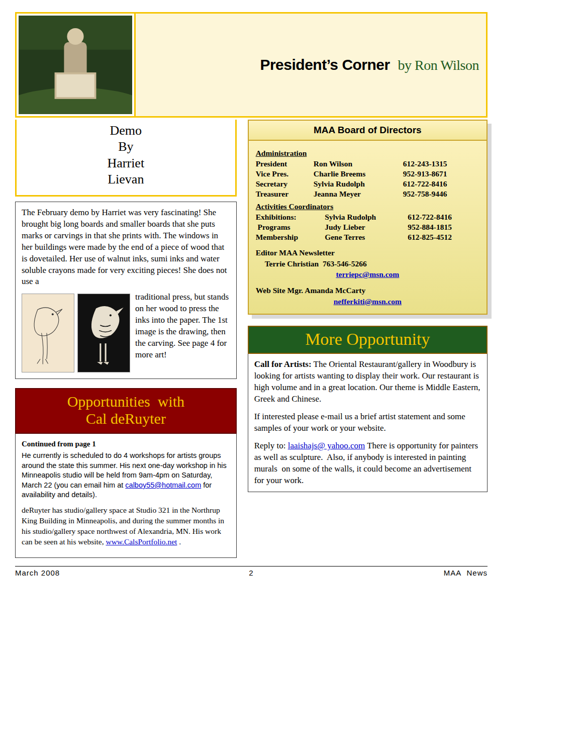President’s Corner by Ron Wilson
Demo
By
Harriet
Lievan
The February demo by Harriet was very fascinating! She brought big long boards and smaller boards that she puts marks or carvings in that she prints with. The windows in her buildings were made by the end of a piece of wood that is dovetailed. Her use of walnut inks, sumi inks and water soluble crayons made for very exciting pieces! She does not use a
traditional press, but stands on her wood to press the inks into the paper. The 1st image is the drawing, then the carving. See page 4 for more art!
Opportunities with
Cal deRuyter
Continued from page 1
He currently is scheduled to do 4 workshops for artists groups around the state this summer. His next one-day workshop in his Minneapolis studio will be held from 9am-4pm on Saturday, March 22 (you can email him at calboy55@hotmail.com for availability and details).
deRuyter has studio/gallery space at Studio 321 in the Northrup King Building in Minneapolis, and during the summer months in his studio/gallery space northwest of Alexandria, MN. His work can be seen at his website, www.CalsPortfolio.net .
MAA Board of Directors
Administration
| President | Ron Wilson | 612-243-1315 |
| Vice Pres. | Charlie Breems | 952-913-8671 |
| Secretary | Sylvia Rudolph | 612-722-8416 |
| Treasurer | Jeanna Meyer | 952-758-9446 |
Activities Coordinators
| Exhibitions: | Sylvia Rudolph | 612-722-8416 |
| Programs | Judy Lieber | 952-884-1815 |
| Membership | Gene Terres | 612-825-4512 |
Editor MAA Newsletter
Terrie Christian 763-546-5266
terriepc@msn.com
Web Site Mgr. Amanda McCarty
nefferkiti@msn.com
More Opportunity
Call for Artists: The Oriental Restaurant/gallery in Woodbury is looking for artists wanting to display their work. Our restaurant is high volume and in a great location. Our theme is Middle Eastern, Greek and Chinese.
If interested please e-mail us a brief artist statement and some samples of your work or your website.
Reply to: laaishajs@ yahoo.com There is opportunity for painters as well as sculpture. Also, if anybody is interested in painting murals on some of the walls, it could become an advertisement for your work.
March 2008
2
MAA News